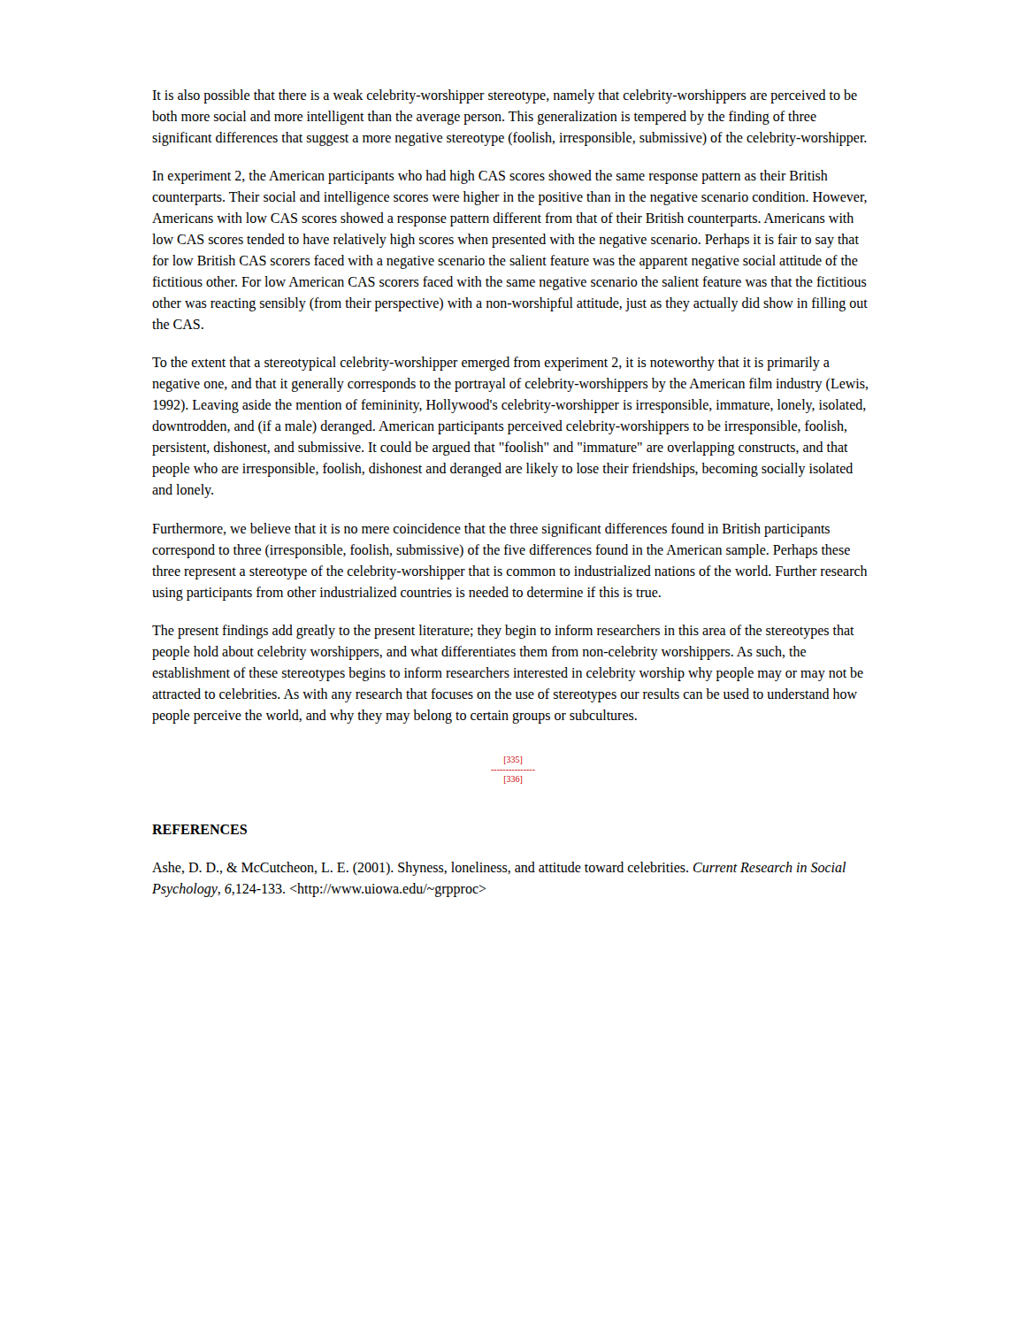It is also possible that there is a weak celebrity-worshipper stereotype, namely that celebrity-worshippers are perceived to be both more social and more intelligent than the average person. This generalization is tempered by the finding of three significant differences that suggest a more negative stereotype (foolish, irresponsible, submissive) of the celebrity-worshipper.
In experiment 2, the American participants who had high CAS scores showed the same response pattern as their British counterparts. Their social and intelligence scores were higher in the positive than in the negative scenario condition. However, Americans with low CAS scores showed a response pattern different from that of their British counterparts. Americans with low CAS scores tended to have relatively high scores when presented with the negative scenario. Perhaps it is fair to say that for low British CAS scorers faced with a negative scenario the salient feature was the apparent negative social attitude of the fictitious other. For low American CAS scorers faced with the same negative scenario the salient feature was that the fictitious other was reacting sensibly (from their perspective) with a non-worshipful attitude, just as they actually did show in filling out the CAS.
To the extent that a stereotypical celebrity-worshipper emerged from experiment 2, it is noteworthy that it is primarily a negative one, and that it generally corresponds to the portrayal of celebrity-worshippers by the American film industry (Lewis, 1992). Leaving aside the mention of femininity, Hollywood's celebrity-worshipper is irresponsible, immature, lonely, isolated, downtrodden, and (if a male) deranged. American participants perceived celebrity-worshippers to be irresponsible, foolish, persistent, dishonest, and submissive. It could be argued that "foolish" and "immature" are overlapping constructs, and that people who are irresponsible, foolish, dishonest and deranged are likely to lose their friendships, becoming socially isolated and lonely.
Furthermore, we believe that it is no mere coincidence that the three significant differences found in British participants correspond to three (irresponsible, foolish, submissive) of the five differences found in the American sample. Perhaps these three represent a stereotype of the celebrity-worshipper that is common to industrialized nations of the world. Further research using participants from other industrialized countries is needed to determine if this is true.
The present findings add greatly to the present literature; they begin to inform researchers in this area of the stereotypes that people hold about celebrity worshippers, and what differentiates them from non-celebrity worshippers. As such, the establishment of these stereotypes begins to inform researchers interested in celebrity worship why people may or may not be attracted to celebrities. As with any research that focuses on the use of stereotypes our results can be used to understand how people perceive the world, and why they may belong to certain groups or subcultures.
[335] --------------- [336]
REFERENCES
Ashe, D. D., & McCutcheon, L. E. (2001). Shyness, loneliness, and attitude toward celebrities. Current Research in Social Psychology, 6,124-133. <http://www.uiowa.edu/~grpproc>